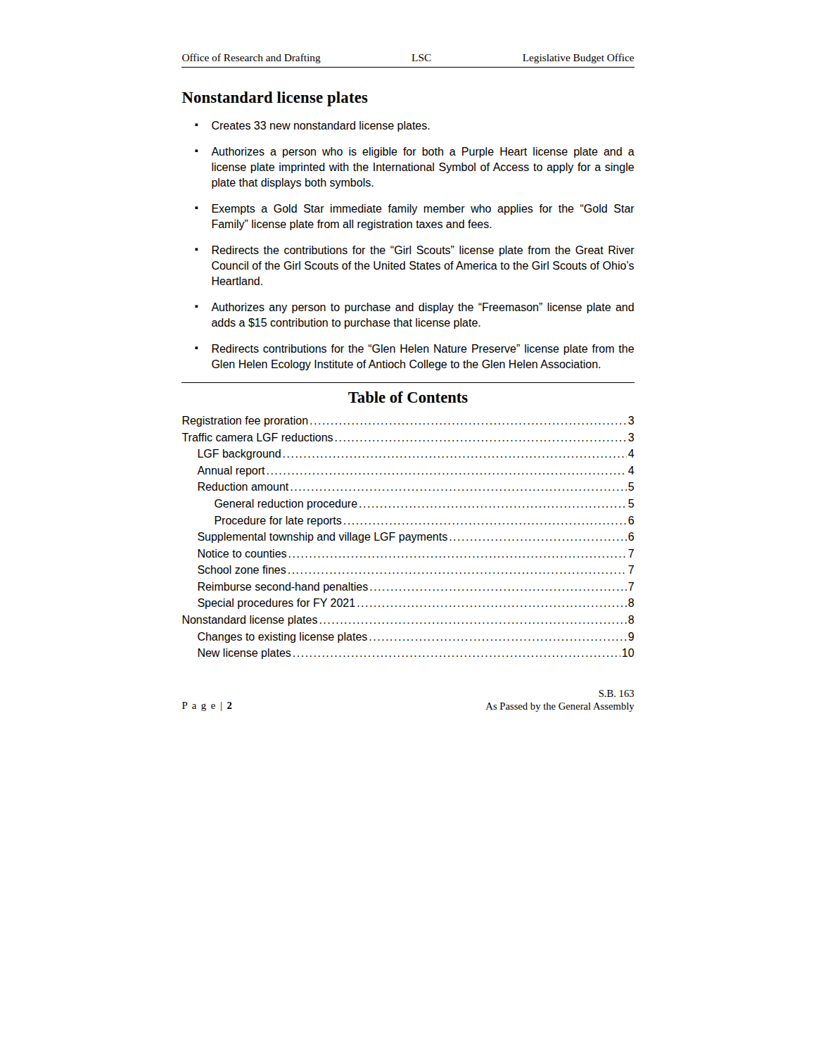Office of Research and Drafting LSC Legislative Budget Office
Nonstandard license plates
Creates 33 new nonstandard license plates.
Authorizes a person who is eligible for both a Purple Heart license plate and a license plate imprinted with the International Symbol of Access to apply for a single plate that displays both symbols.
Exempts a Gold Star immediate family member who applies for the “Gold Star Family” license plate from all registration taxes and fees.
Redirects the contributions for the “Girl Scouts” license plate from the Great River Council of the Girl Scouts of the United States of America to the Girl Scouts of Ohio’s Heartland.
Authorizes any person to purchase and display the “Freemason” license plate and adds a $15 contribution to purchase that license plate.
Redirects contributions for the “Glen Helen Nature Preserve” license plate from the Glen Helen Ecology Institute of Antioch College to the Glen Helen Association.
Table of Contents
Registration fee proration.................................................................................................................. 3
Traffic camera LGF reductions.......................................................................................... 3
LGF background............................................................................................................. 4
Annual report................................................................................................................. 4
Reduction amount......................................................................................................... 5
General reduction procedure..................................................................................... 5
Procedure for late reports.......................................................................................... 6
Supplemental township and village LGF payments....................................................... 6
Notice to counties.......................................................................................................... 7
School zone fines........................................................................................................... 7
Reimburse second-hand penalties............................................................................. 7
Special procedures for FY 2021................................................................................. 8
Nonstandard license plates.............................................................................................. 8
Changes to existing license plates.............................................................................. 9
New license plates......................................................................................................... 10
P a g e | 2
S.B. 163
As Passed by the General Assembly